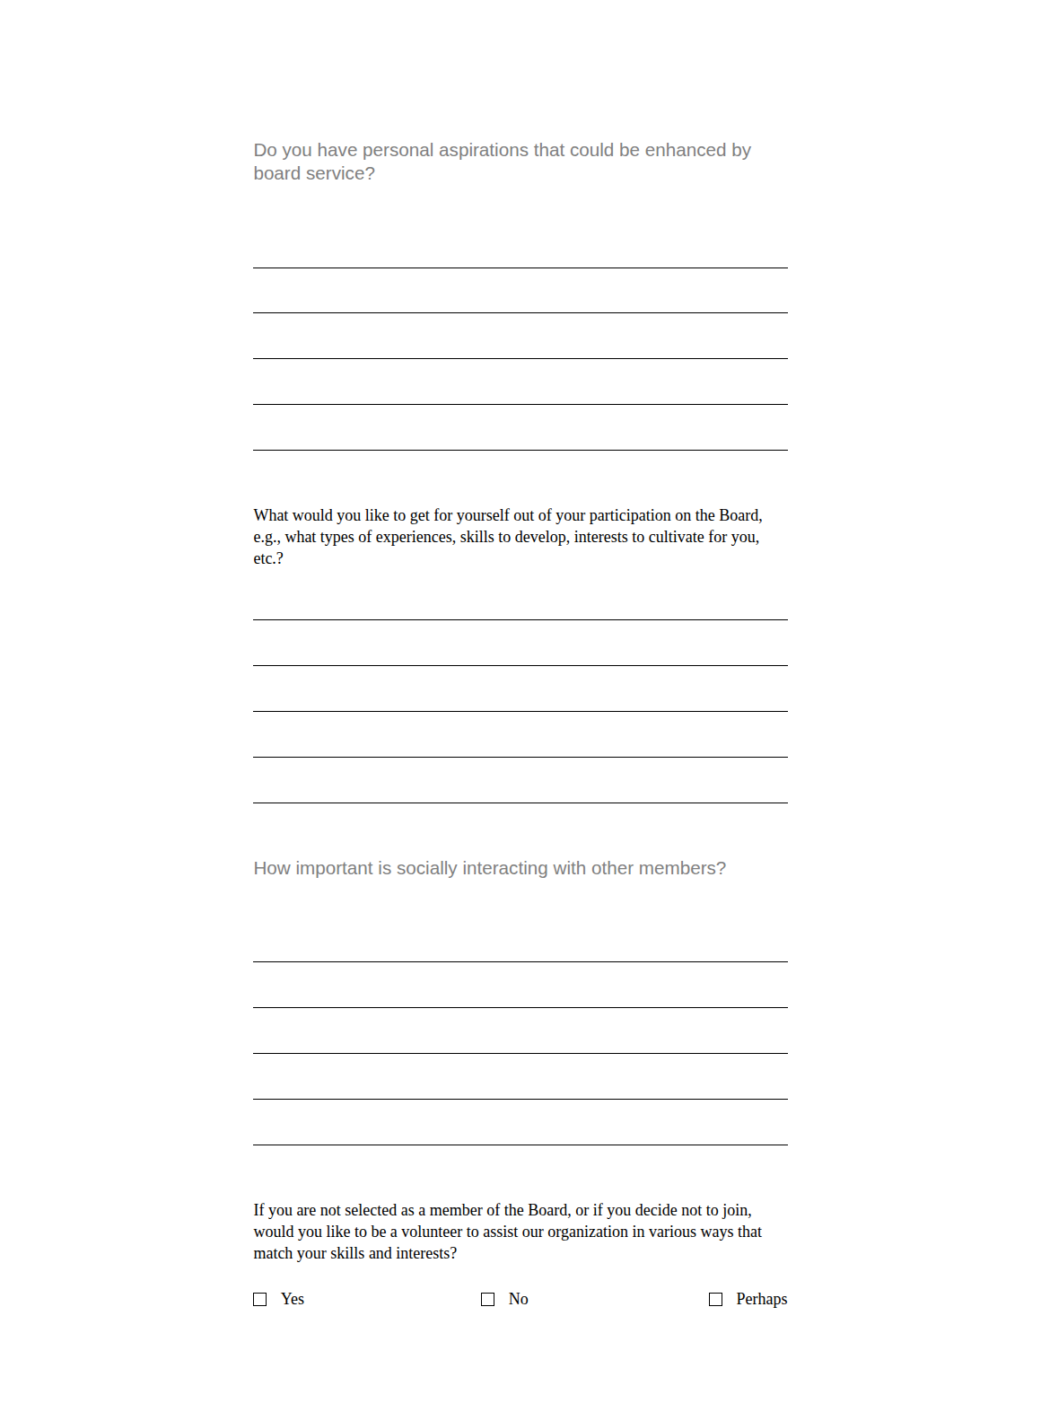Do you have personal aspirations that could be enhanced by board service?
What would you like to get for yourself out of your participation on the Board, e.g., what types of experiences, skills to develop, interests to cultivate for you, etc.?
How important is socially interacting with other members?
If you are not selected as a member of the Board, or if you decide not to join, would you like to be a volunteer to assist our organization in various ways that match your skills and interests?
Yes No Perhaps